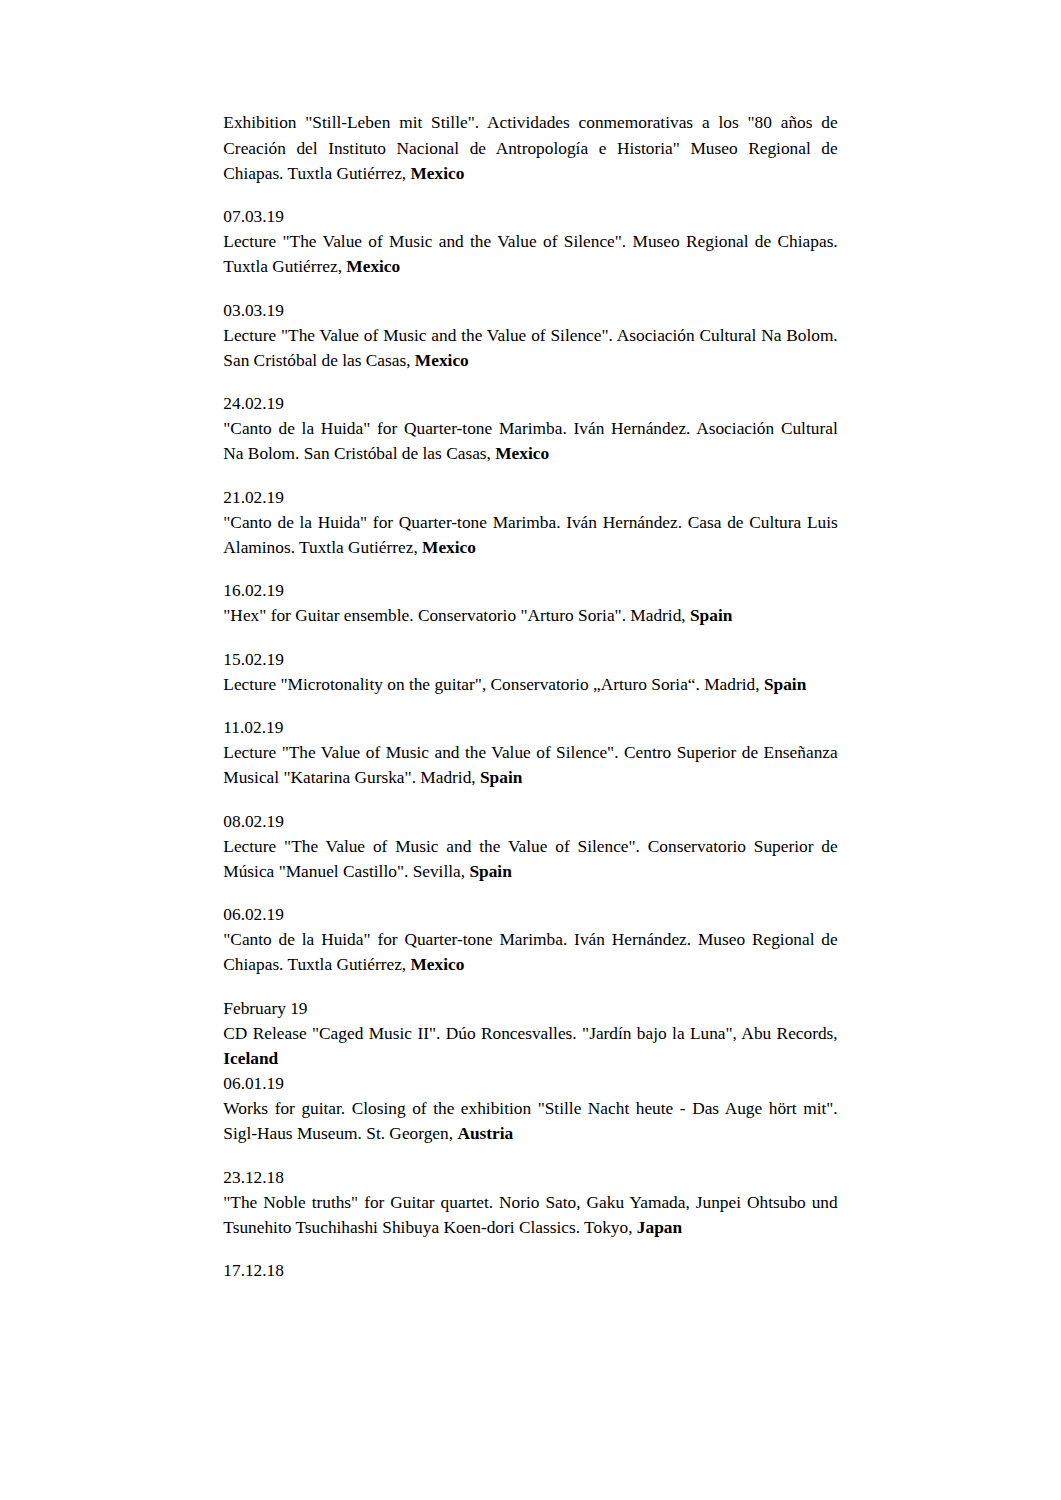Exhibition "Still-Leben mit Stille". Actividades conmemorativas a los "80 años de Creación del Instituto Nacional de Antropología e Historia" Museo Regional de Chiapas. Tuxtla Gutiérrez, Mexico
07.03.19
Lecture "The Value of Music and the Value of Silence". Museo Regional de Chiapas. Tuxtla Gutiérrez, Mexico
03.03.19
Lecture "The Value of Music and the Value of Silence". Asociación Cultural Na Bolom. San Cristóbal de las Casas, Mexico
24.02.19
"Canto de la Huida" for Quarter-tone Marimba. Iván Hernández. Asociación Cultural Na Bolom. San Cristóbal de las Casas, Mexico
21.02.19
"Canto de la Huida" for Quarter-tone Marimba. Iván Hernández. Casa de Cultura Luis Alaminos. Tuxtla Gutiérrez, Mexico
16.02.19
"Hex" for Guitar ensemble. Conservatorio "Arturo Soria". Madrid, Spain
15.02.19
Lecture "Microtonality on the guitar", Conservatorio „Arturo Soria“. Madrid, Spain
11.02.19
Lecture "The Value of Music and the Value of Silence". Centro Superior de Enseñanza Musical "Katarina Gurska". Madrid, Spain
08.02.19
Lecture "The Value of Music and the Value of Silence". Conservatorio Superior de Música "Manuel Castillo". Sevilla, Spain
06.02.19
"Canto de la Huida" for Quarter-tone Marimba. Iván Hernández. Museo Regional de Chiapas. Tuxtla Gutiérrez, Mexico
February 19
CD Release "Caged Music II". Dúo Roncesvalles. "Jardín bajo la Luna", Abu Records, Iceland
06.01.19
Works for guitar. Closing of the exhibition "Stille Nacht heute - Das Auge hört mit". Sigl-Haus Museum. St. Georgen, Austria
23.12.18
"The Noble truths" for Guitar quartet. Norio Sato, Gaku Yamada, Junpei Ohtsubo und Tsunehito Tsuchihashi Shibuya Koen-dori Classics. Tokyo, Japan
17.12.18